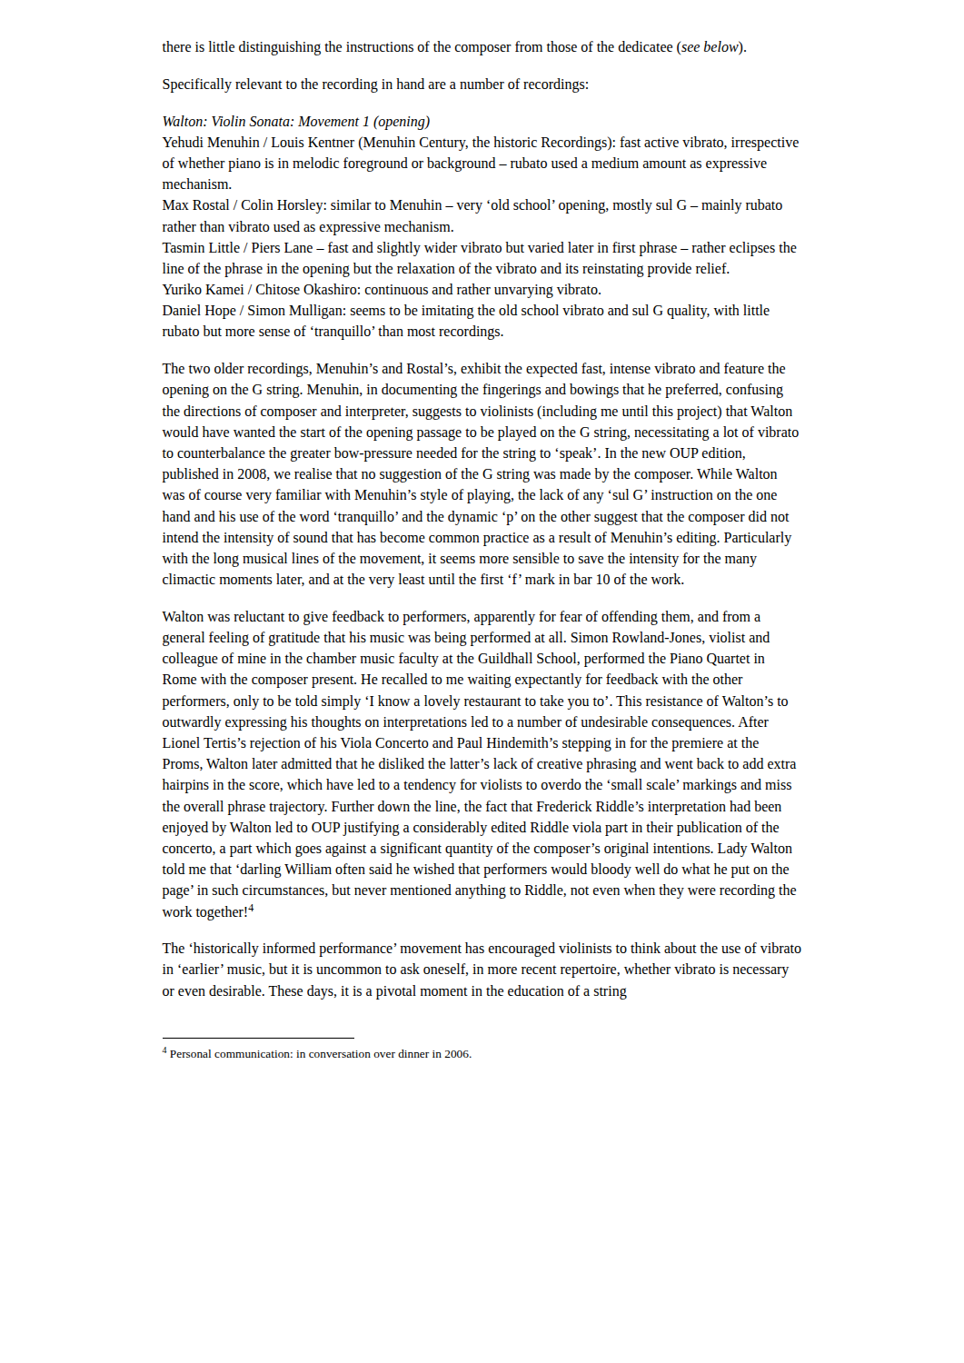there is little distinguishing the instructions of the composer from those of the dedicatee (see below).
Specifically relevant to the recording in hand are a number of recordings:
Walton: Violin Sonata: Movement 1 (opening)
Yehudi Menuhin / Louis Kentner (Menuhin Century, the historic Recordings): fast active vibrato, irrespective of whether piano is in melodic foreground or background – rubato used a medium amount as expressive mechanism.
Max Rostal / Colin Horsley: similar to Menuhin – very ‘old school’ opening, mostly sul G – mainly rubato rather than vibrato used as expressive mechanism.
Tasmin Little / Piers Lane – fast and slightly wider vibrato but varied later in first phrase – rather eclipses the line of the phrase in the opening but the relaxation of the vibrato and its reinstating provide relief.
Yuriko Kamei / Chitose Okashiro: continuous and rather unvarying vibrato.
Daniel Hope / Simon Mulligan: seems to be imitating the old school vibrato and sul G quality, with little rubato but more sense of ‘tranquillo’ than most recordings.
The two older recordings, Menuhin’s and Rostal’s, exhibit the expected fast, intense vibrato and feature the opening on the G string. Menuhin, in documenting the fingerings and bowings that he preferred, confusing the directions of composer and interpreter, suggests to violinists (including me until this project) that Walton would have wanted the start of the opening passage to be played on the G string, necessitating a lot of vibrato to counterbalance the greater bow-pressure needed for the string to ‘speak’. In the new OUP edition, published in 2008, we realise that no suggestion of the G string was made by the composer. While Walton was of course very familiar with Menuhin’s style of playing, the lack of any ‘sul G’ instruction on the one hand and his use of the word ‘tranquillo’ and the dynamic ‘p’ on the other suggest that the composer did not intend the intensity of sound that has become common practice as a result of Menuhin’s editing. Particularly with the long musical lines of the movement, it seems more sensible to save the intensity for the many climactic moments later, and at the very least until the first ‘f’ mark in bar 10 of the work.
Walton was reluctant to give feedback to performers, apparently for fear of offending them, and from a general feeling of gratitude that his music was being performed at all. Simon Rowland-Jones, violist and colleague of mine in the chamber music faculty at the Guildhall School, performed the Piano Quartet in Rome with the composer present. He recalled to me waiting expectantly for feedback with the other performers, only to be told simply ‘I know a lovely restaurant to take you to’. This resistance of Walton’s to outwardly expressing his thoughts on interpretations led to a number of undesirable consequences. After Lionel Tertis’s rejection of his Viola Concerto and Paul Hindemith’s stepping in for the premiere at the Proms, Walton later admitted that he disliked the latter’s lack of creative phrasing and went back to add extra hairpins in the score, which have led to a tendency for violists to overdo the ‘small scale’ markings and miss the overall phrase trajectory. Further down the line, the fact that Frederick Riddle’s interpretation had been enjoyed by Walton led to OUP justifying a considerably edited Riddle viola part in their publication of the concerto, a part which goes against a significant quantity of the composer’s original intentions. Lady Walton told me that ‘darling William often said he wished that performers would bloody well do what he put on the page’ in such circumstances, but never mentioned anything to Riddle, not even when they were recording the work together!4
The ‘historically informed performance’ movement has encouraged violinists to think about the use of vibrato in ‘earlier’ music, but it is uncommon to ask oneself, in more recent repertoire, whether vibrato is necessary or even desirable. These days, it is a pivotal moment in the education of a string
4 Personal communication: in conversation over dinner in 2006.